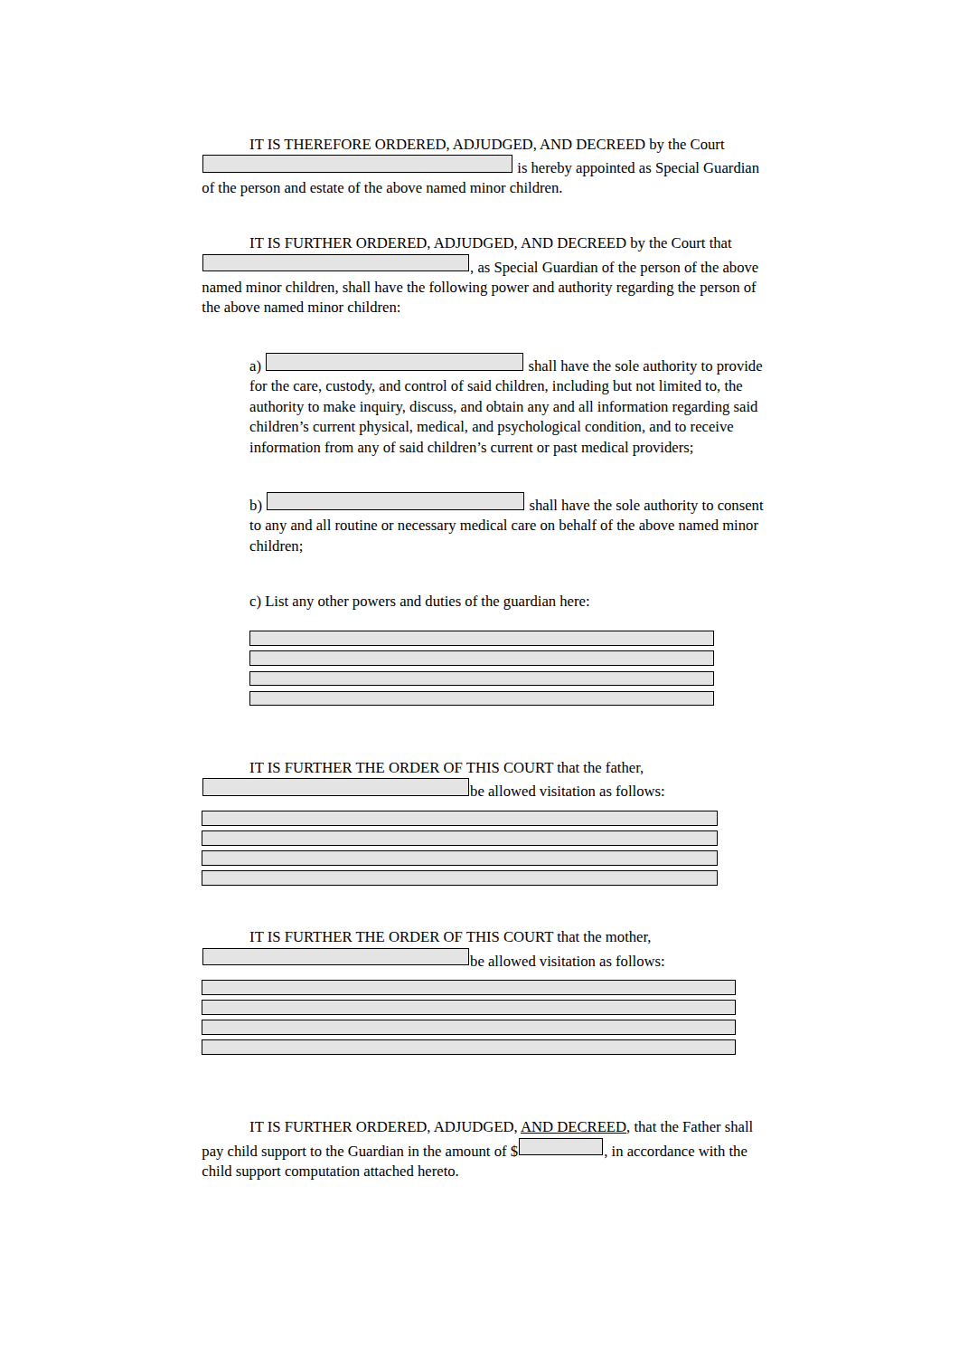IT IS THEREFORE ORDERED, ADJUDGED, AND DECREED by the Court
is hereby appointed as Special Guardian of the person and estate of the above named minor children.
IT IS FURTHER ORDERED, ADJUDGED, AND DECREED by the Court that
, as Special Guardian of the person of the above named minor children, shall have the following power and authority regarding the person of the above named minor children:
a) shall have the sole authority to provide for the care, custody, and control of said children, including but not limited to, the authority to make inquiry, discuss, and obtain any and all information regarding said children’s current physical, medical, and psychological condition, and to receive information from any of said children’s current or past medical providers;
b) shall have the sole authority to consent to any and all routine or necessary medical care on behalf of the above named minor children;
c) List any other powers and duties of the guardian here:
IT IS FURTHER THE ORDER OF THIS COURT that the father,
be allowed visitation as follows:
IT IS FURTHER THE ORDER OF THIS COURT that the mother,
be allowed visitation as follows:
IT IS FURTHER ORDERED, ADJUDGED, AND DECREED, that the Father shall pay child support to the Guardian in the amount of $ , in accordance with the child support computation attached hereto.